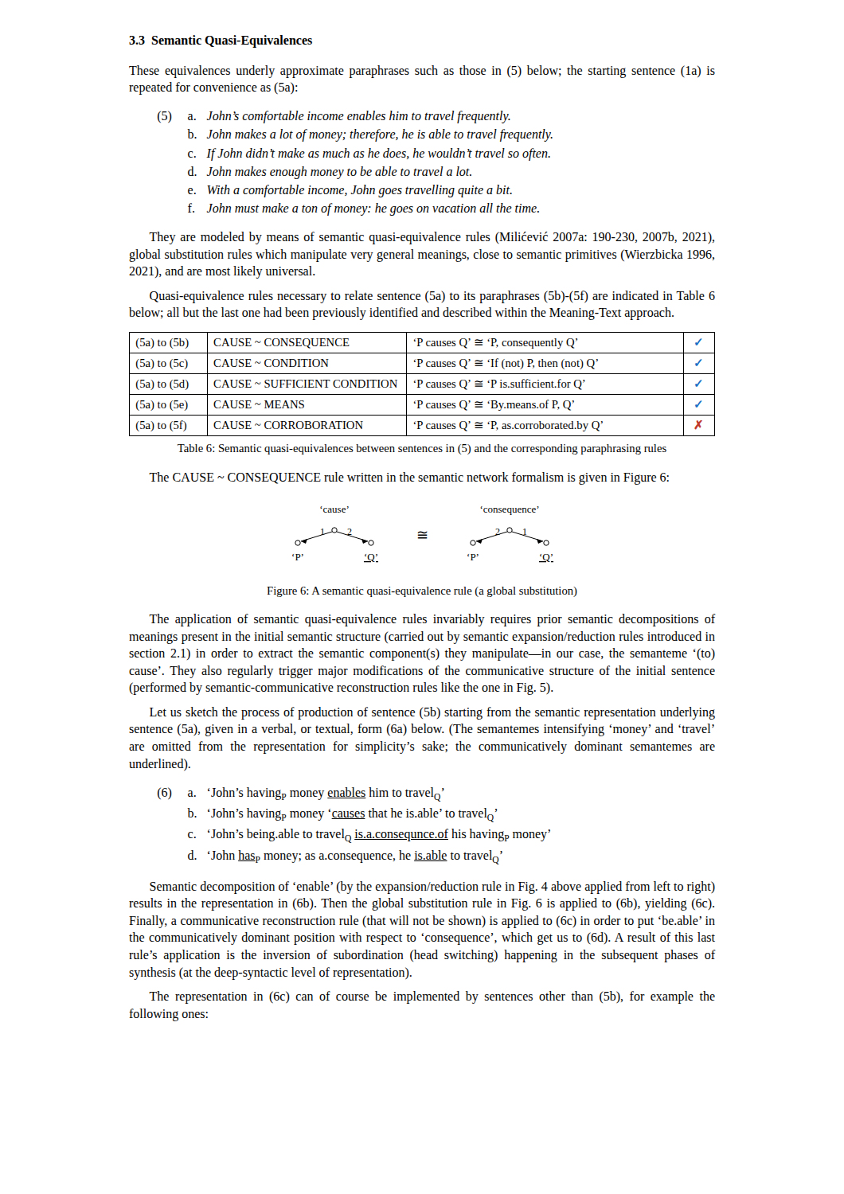3.3 Semantic Quasi-Equivalences
These equivalences underly approximate paraphrases such as those in (5) below; the starting sentence (1a) is repeated for convenience as (5a):
(5) a. John’s comfortable income enables him to travel frequently.
b. John makes a lot of money; therefore, he is able to travel frequently.
c. If John didn’t make as much as he does, he wouldn’t travel so often.
d. John makes enough money to be able to travel a lot.
e. With a comfortable income, John goes travelling quite a bit.
f. John must make a ton of money: he goes on vacation all the time.
They are modeled by means of semantic quasi-equivalence rules (Milićević 2007a: 190-230, 2007b, 2021), global substitution rules which manipulate very general meanings, close to semantic primitives (Wierzbicka 1996, 2021), and are most likely universal.
Quasi-equivalence rules necessary to relate sentence (5a) to its paraphrases (5b)-(5f) are indicated in Table 6 below; all but the last one had been previously identified and described within the Meaning-Text approach.
| (5a) to (5b) | CAUSE ~ CONSEQUENCE | ‘P causes Q’ ≅ ‘P, consequently Q’ | ✓ |
| (5a) to (5c) | CAUSE ~ CONDITION | ‘P causes Q’ ≅ ‘If (not) P, then (not) Q’ | ✓ |
| (5a) to (5d) | CAUSE ~ SUFFICIENT CONDITION | ‘P causes Q’ ≅ ‘P is.sufficient.for Q’ | ✓ |
| (5a) to (5e) | CAUSE ~ MEANS | ‘P causes Q’ ≅ ‘By.means.of P, Q’ | ✓ |
| (5a) to (5f) | CAUSE ~ CORROBORATION | ‘P causes Q’ ≅ ‘P, as.corroborated.by Q’ | ✗ |
Table 6: Semantic quasi-equivalences between sentences in (5) and the corresponding paraphrasing rules
The CAUSE ~ CONSEQUENCE rule written in the semantic network formalism is given in Figure 6:
‘cause’ 1 2 ‘P’ ‘Q’ ≅ ‘consequence’ 2 1 ‘P’ ‘Q’
Figure 6: A semantic quasi-equivalence rule (a global substitution)
The application of semantic quasi-equivalence rules invariably requires prior semantic decompositions of meanings present in the initial semantic structure (carried out by semantic expansion/reduction rules introduced in section 2.1) in order to extract the semantic component(s) they manipulate—in our case, the semanteme ‘(to) cause’. They also regularly trigger major modifications of the communicative structure of the initial sentence (performed by semantic-communicative reconstruction rules like the one in Fig. 5).
Let us sketch the process of production of sentence (5b) starting from the semantic representation underlying sentence (5a), given in a verbal, or textual, form (6a) below. (The semantemes intensifying ‘money’ and ‘travel’ are omitted from the representation for simplicity’s sake; the communicatively dominant semantemes are underlined).
(6) a.‘John’s havingP money enables him to travelQ’
b.‘John’s havingP money ‘causes that he is.able’ to travelQ’
c.‘John’s being.able to travelQ is.a.consequnce.of his havingP money’
d.‘John hasP money; as a.consequence, he is.able to travelQ’
Semantic decomposition of ‘enable’ (by the expansion/reduction rule in Fig. 4 above applied from left to right) results in the representation in (6b). Then the global substitution rule in Fig. 6 is applied to (6b), yielding (6c). Finally, a communicative reconstruction rule (that will not be shown) is applied to (6c) in order to put ‘be.able’ in the communicatively dominant position with respect to ‘consequence’, which get us to (6d). A result of this last rule’s application is the inversion of subordination (head switching) happening in the subsequent phases of synthesis (at the deep-syntactic level of representation).
The representation in (6c) can of course be implemented by sentences other than (5b), for example the following ones: